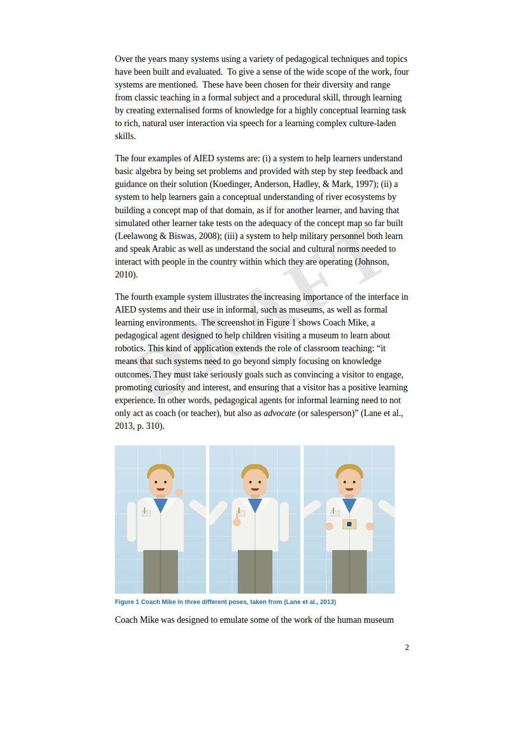DRAFT
Over the years many systems using a variety of pedagogical techniques and topics have been built and evaluated. To give a sense of the wide scope of the work, four systems are mentioned. These have been chosen for their diversity and range from classic teaching in a formal subject and a procedural skill, through learning by creating externalised forms of knowledge for a highly conceptual learning task to rich, natural user interaction via speech for a learning complex culture-laden skills.
The four examples of AIED systems are: (i) a system to help learners understand basic algebra by being set problems and provided with step by step feedback and guidance on their solution (Koedinger, Anderson, Hadley, & Mark, 1997); (ii) a system to help learners gain a conceptual understanding of river ecosystems by building a concept map of that domain, as if for another learner, and having that simulated other learner take tests on the adequacy of the concept map so far built (Leelawong & Biswas, 2008); (iii) a system to help military personnel both learn and speak Arabic as well as understand the social and cultural norms needed to interact with people in the country within which they are operating (Johnson, 2010).
The fourth example system illustrates the increasing importance of the interface in AIED systems and their use in informal, such as museums, as well as formal learning environments. The screenshot in Figure 1 shows Coach Mike, a pedagogical agent designed to help children visiting a museum to learn about robotics. This kind of application extends the role of classroom teaching: “it means that such systems need to go beyond simply focusing on knowledge outcomes. They must take seriously goals such as convincing a visitor to engage, promoting curiosity and interest, and ensuring that a visitor has a positive learning experience. In other words, pedagogical agents for informal learning need to not only act as coach (or teacher), but also as advocate (or salesperson)” (Lane et al., 2013, p. 310).
Figure 1 Coach Mike in three different poses, taken from (Lane et al., 2013)
Coach Mike was designed to emulate some of the work of the human museum
2